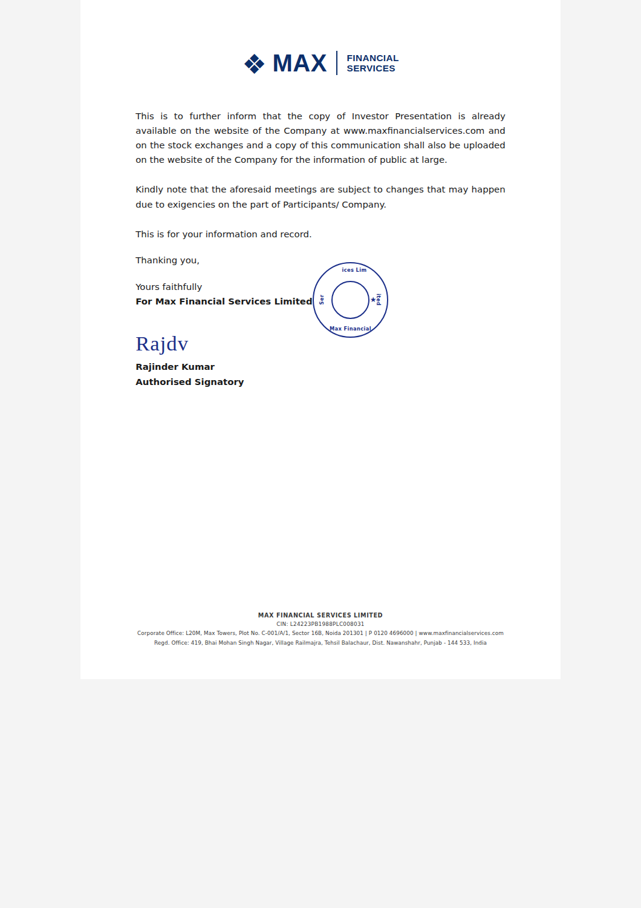❖ MAX FINANCIAL
SERVICES
This is to further inform that the copy of Investor Presentation is already available on the website of the Company at www.maxfinancialservices.com and on the stock exchanges and a copy of this communication shall also be uploaded on the website of the Company for the information of public at large.
Kindly note that the aforesaid meetings are subject to changes that may happen due to exigencies on the part of Participants/ Company.
This is for your information and record.
Thanking you,
Yours faithfully
For Max Financial Services Limited
ices Lim Ser ited Max Financial ★
Rajdv
Rajinder Kumar
Authorised Signatory
MAX FINANCIAL SERVICES LIMITED
CIN: L24223PB1988PLC008031
Corporate Office: L20M, Max Towers, Plot No. C-001/A/1, Sector 16B, Noida 201301 | P 0120 4696000 | www.maxfinancialservices.com
Regd. Office: 419, Bhai Mohan Singh Nagar, Village Railmajra, Tehsil Balachaur, Dist. Nawanshahr, Punjab - 144 533, India